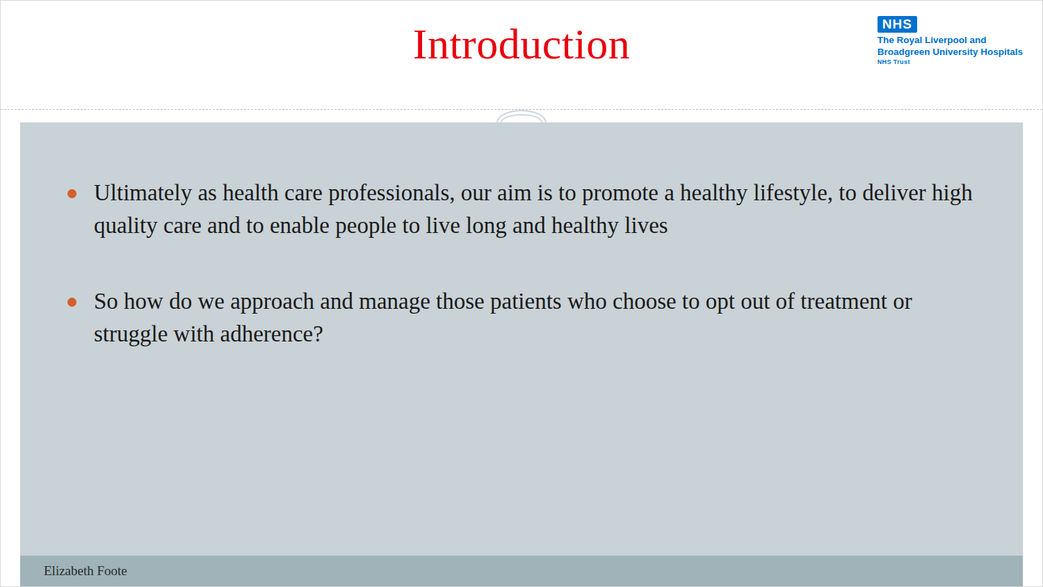Introduction
NHS
The Royal Liverpool and
Broadgreen University Hospitals
NHS Trust
Ultimately as health care professionals, our aim is to promote a healthy lifestyle, to deliver high quality care and to enable people to live long and healthy lives
So how do we approach and manage those patients who choose to opt out of treatment or struggle with adherence?
Elizabeth Foote